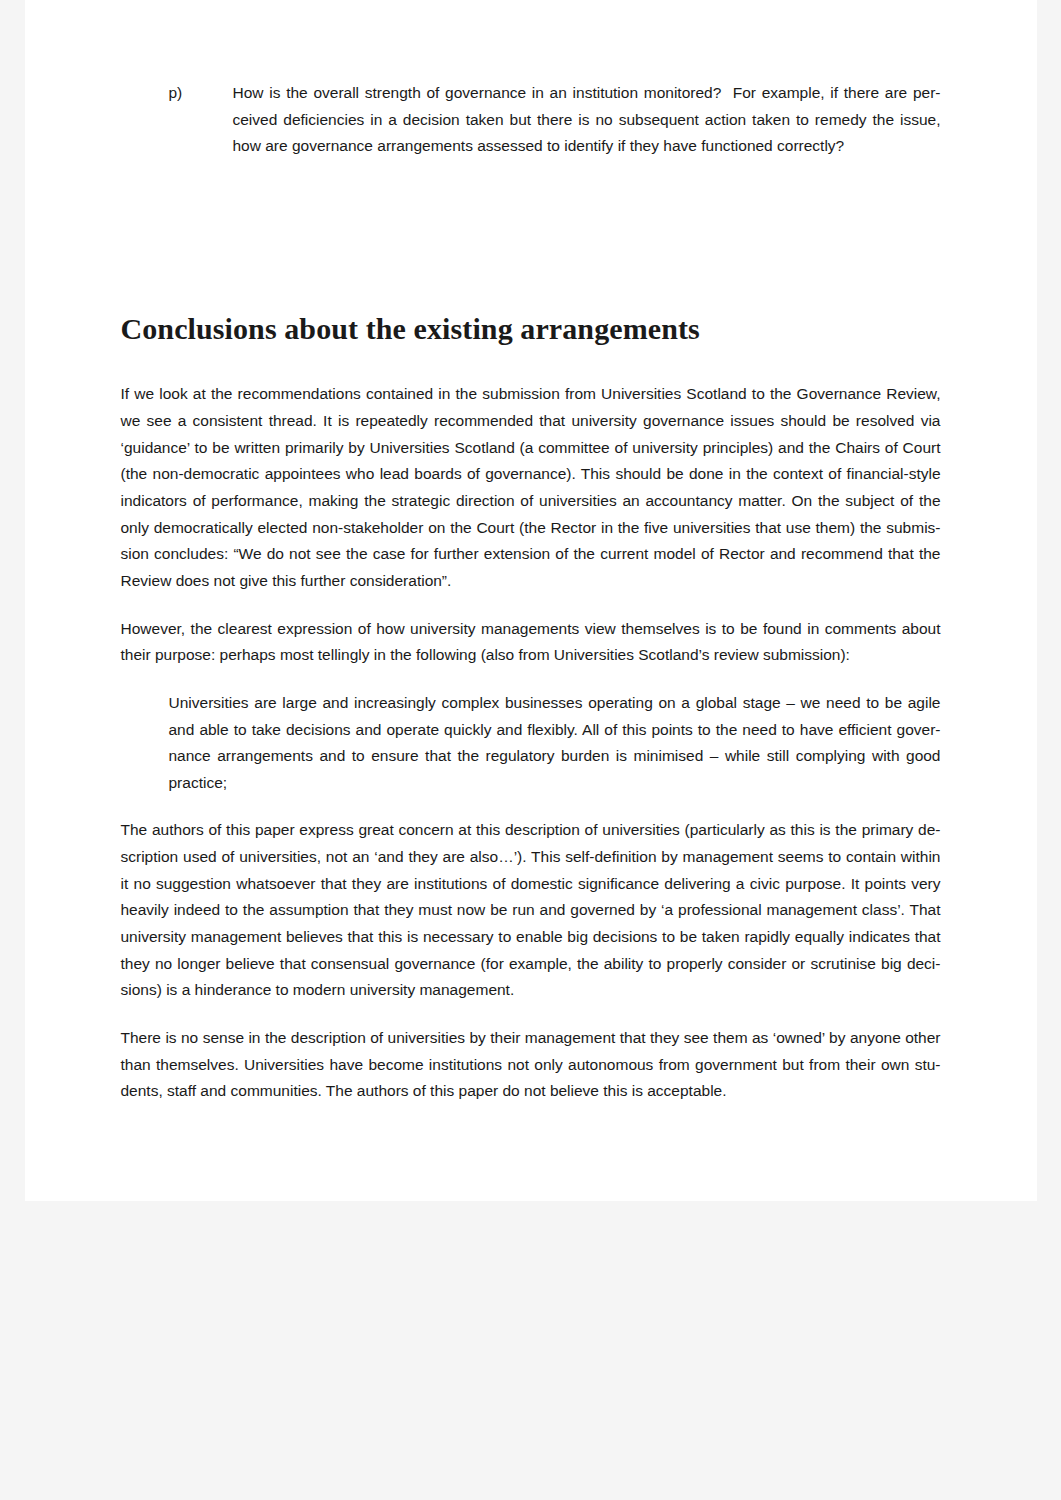p) How is the overall strength of governance in an institution monitored? For example, if there are perceived deficiencies in a decision taken but there is no subsequent action taken to remedy the issue, how are governance arrangements assessed to identify if they have functioned correctly?
Conclusions about the existing arrangements
If we look at the recommendations contained in the submission from Universities Scotland to the Governance Review, we see a consistent thread. It is repeatedly recommended that university governance issues should be resolved via ‘guidance’ to be written primarily by Universities Scotland (a committee of university principles) and the Chairs of Court (the non-democratic appointees who lead boards of governance). This should be done in the context of financial-style indicators of performance, making the strategic direction of universities an accountancy matter. On the subject of the only democratically elected non-stakeholder on the Court (the Rector in the five universities that use them) the submission concludes: “We do not see the case for further extension of the current model of Rector and recommend that the Review does not give this further consideration”.
However, the clearest expression of how university managements view themselves is to be found in comments about their purpose: perhaps most tellingly in the following (also from Universities Scotland’s review submission):
Universities are large and increasingly complex businesses operating on a global stage – we need to be agile and able to take decisions and operate quickly and flexibly. All of this points to the need to have efficient governance arrangements and to ensure that the regulatory burden is minimised – while still complying with good practice;
The authors of this paper express great concern at this description of universities (particularly as this is the primary description used of universities, not an ‘and they are also…’). This self-definition by management seems to contain within it no suggestion whatsoever that they are institutions of domestic significance delivering a civic purpose. It points very heavily indeed to the assumption that they must now be run and governed by ‘a professional management class’. That university management believes that this is necessary to enable big decisions to be taken rapidly equally indicates that they no longer believe that consensual governance (for example, the ability to properly consider or scrutinise big decisions) is a hinderance to modern university management.
There is no sense in the description of universities by their management that they see them as ‘owned’ by anyone other than themselves. Universities have become institutions not only autonomous from government but from their own students, staff and communities. The authors of this paper do not believe this is acceptable.